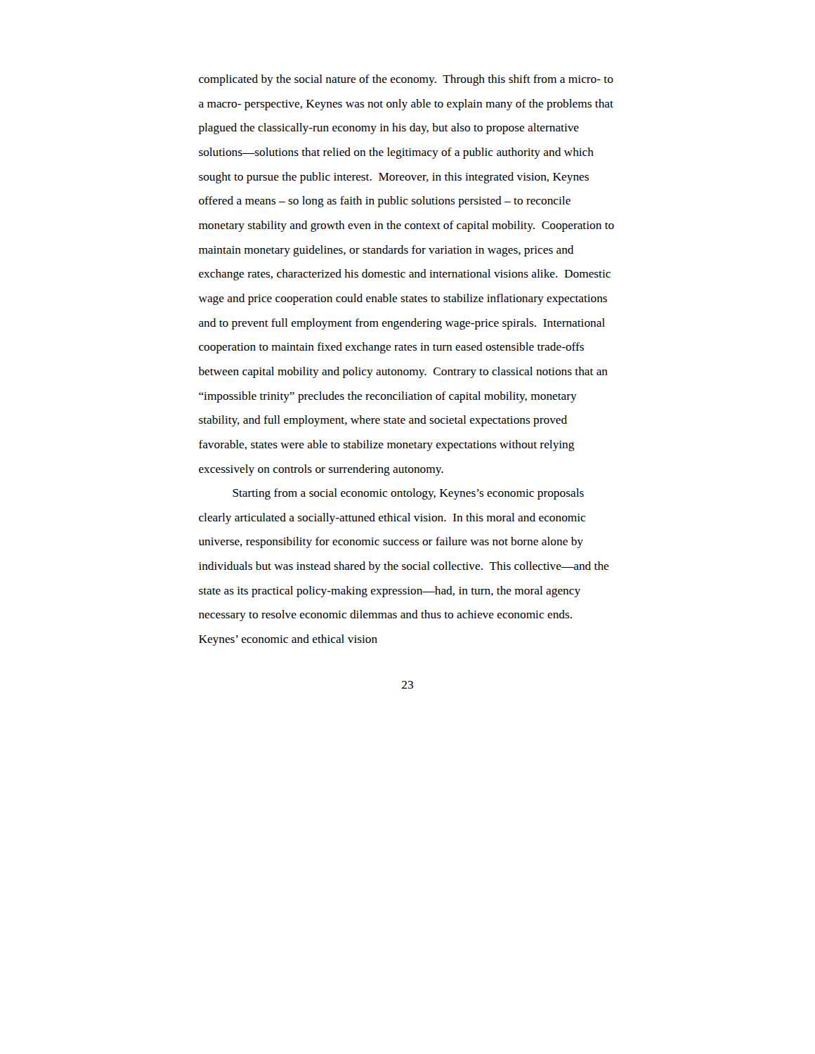complicated by the social nature of the economy. Through this shift from a micro- to a macro- perspective, Keynes was not only able to explain many of the problems that plagued the classically-run economy in his day, but also to propose alternative solutions—solutions that relied on the legitimacy of a public authority and which sought to pursue the public interest. Moreover, in this integrated vision, Keynes offered a means – so long as faith in public solutions persisted – to reconcile monetary stability and growth even in the context of capital mobility. Cooperation to maintain monetary guidelines, or standards for variation in wages, prices and exchange rates, characterized his domestic and international visions alike. Domestic wage and price cooperation could enable states to stabilize inflationary expectations and to prevent full employment from engendering wage-price spirals. International cooperation to maintain fixed exchange rates in turn eased ostensible trade-offs between capital mobility and policy autonomy. Contrary to classical notions that an “impossible trinity” precludes the reconciliation of capital mobility, monetary stability, and full employment, where state and societal expectations proved favorable, states were able to stabilize monetary expectations without relying excessively on controls or surrendering autonomy.
Starting from a social economic ontology, Keynes’s economic proposals clearly articulated a socially-attuned ethical vision. In this moral and economic universe, responsibility for economic success or failure was not borne alone by individuals but was instead shared by the social collective. This collective—and the state as its practical policy-making expression—had, in turn, the moral agency necessary to resolve economic dilemmas and thus to achieve economic ends. Keynes’ economic and ethical vision
23